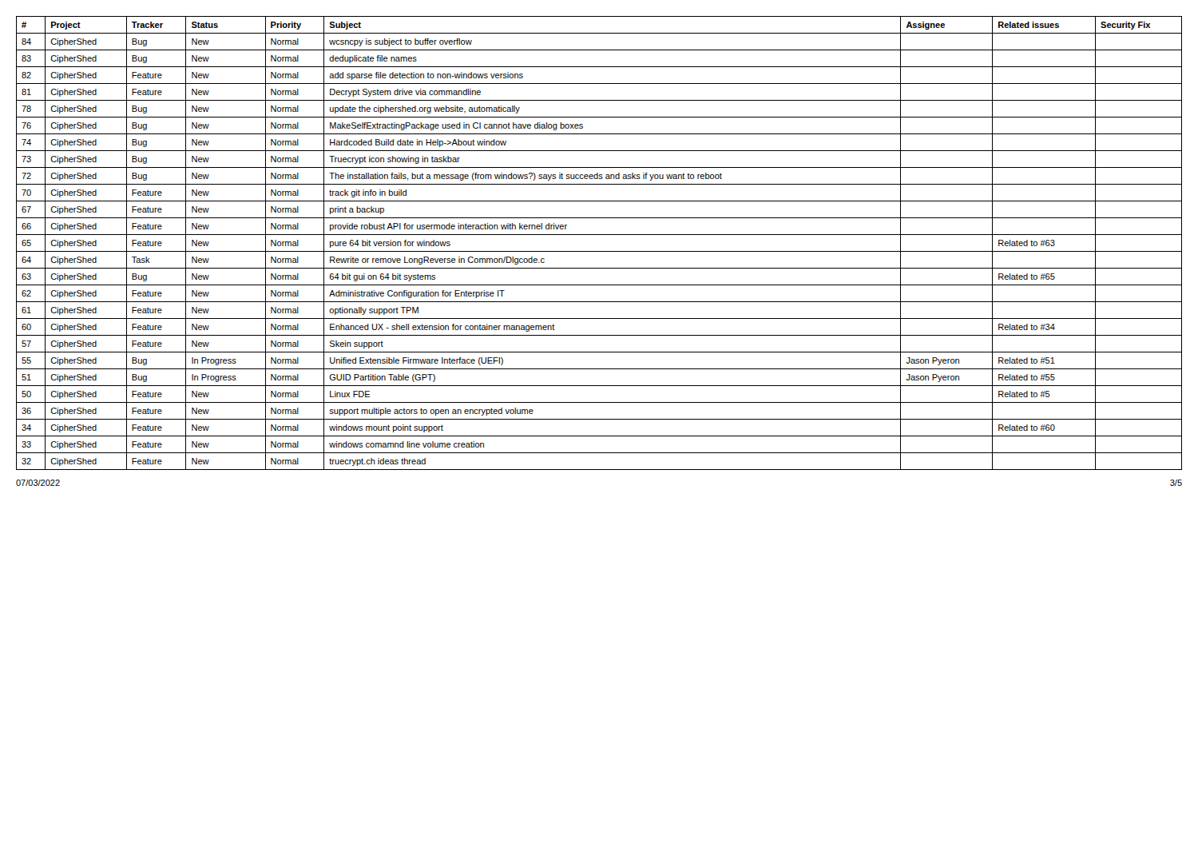| # | Project | Tracker | Status | Priority | Subject | Assignee | Related issues | Security Fix |
| --- | --- | --- | --- | --- | --- | --- | --- | --- |
| 84 | CipherShed | Bug | New | Normal | wcsncpy is subject to buffer overflow | | | |
| 83 | CipherShed | Bug | New | Normal | deduplicate file names | | | |
| 82 | CipherShed | Feature | New | Normal | add sparse file detection to non-windows versions | | | |
| 81 | CipherShed | Feature | New | Normal | Decrypt System drive via commandline | | | |
| 78 | CipherShed | Bug | New | Normal | update the ciphershed.org website, automatically | | | |
| 76 | CipherShed | Bug | New | Normal | MakeSelfExtractingPackage used in CI cannot have dialog boxes | | | |
| 74 | CipherShed | Bug | New | Normal | Hardcoded Build date in Help->About window | | | |
| 73 | CipherShed | Bug | New | Normal | Truecrypt icon showing in taskbar | | | |
| 72 | CipherShed | Bug | New | Normal | The installation fails, but a message (from windows?) says it succeeds and asks if you want to reboot | | | |
| 70 | CipherShed | Feature | New | Normal | track git info in build | | | |
| 67 | CipherShed | Feature | New | Normal | print a backup | | | |
| 66 | CipherShed | Feature | New | Normal | provide robust API for usermode interaction with kernel driver | | | |
| 65 | CipherShed | Feature | New | Normal | pure 64 bit version for windows | | Related to #63 | |
| 64 | CipherShed | Task | New | Normal | Rewrite or remove LongReverse in Common/Dlgcode.c | | | |
| 63 | CipherShed | Bug | New | Normal | 64 bit gui on 64 bit systems | | Related to #65 | |
| 62 | CipherShed | Feature | New | Normal | Administrative Configuration for Enterprise IT | | | |
| 61 | CipherShed | Feature | New | Normal | optionally support TPM | | | |
| 60 | CipherShed | Feature | New | Normal | Enhanced UX - shell extension for container management | | Related to #34 | |
| 57 | CipherShed | Feature | New | Normal | Skein support | | | |
| 55 | CipherShed | Bug | In Progress | Normal | Unified Extensible Firmware Interface (UEFI) | Jason Pyeron | Related to #51 | |
| 51 | CipherShed | Bug | In Progress | Normal | GUID Partition Table (GPT) | Jason Pyeron | Related to #55 | |
| 50 | CipherShed | Feature | New | Normal | Linux FDE | | Related to #5 | |
| 36 | CipherShed | Feature | New | Normal | support multiple actors to open an encrypted volume | | | |
| 34 | CipherShed | Feature | New | Normal | windows mount point support | | Related to #60 | |
| 33 | CipherShed | Feature | New | Normal | windows comamnd line volume creation | | | |
| 32 | CipherShed | Feature | New | Normal | truecrypt.ch ideas thread | | | |
07/03/2022
3/5